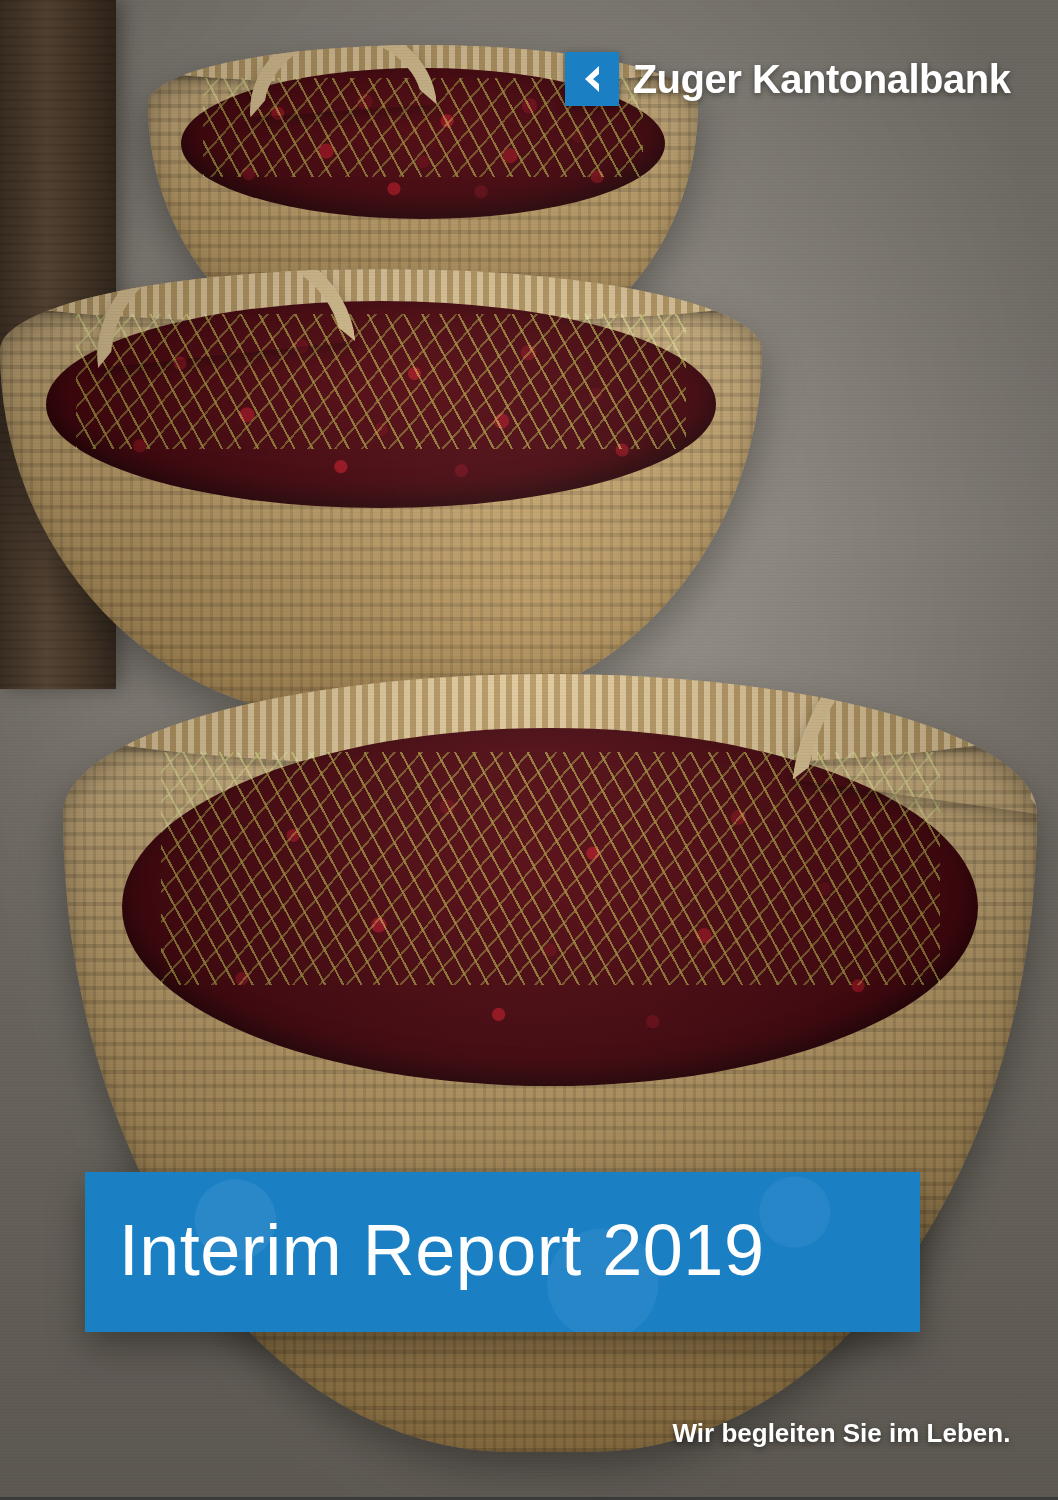Zuger Kantonalbank
Interim Report 2019
Wir begleiten Sie im Leben.